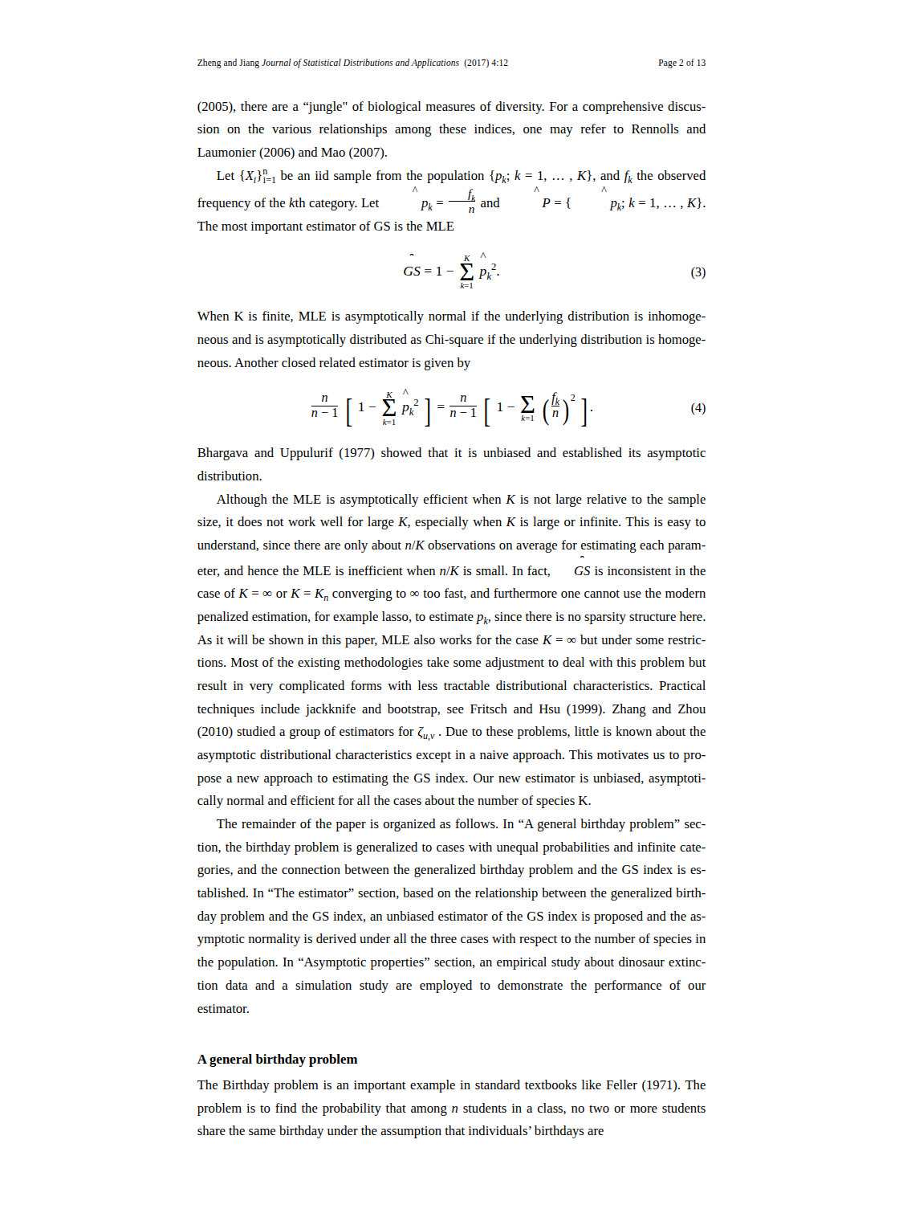Zheng and Jiang Journal of Statistical Distributions and Applications (2017) 4:12
Page 2 of 13
(2005), there are a “jungle" of biological measures of diversity. For a comprehensive discussion on the various relationships among these indices, one may refer to Rennolls and Laumonier (2006) and Mao (2007).
Let {Xi}ni=1 be an iid sample from the population {pk; k = 1, … , K}, and fk the observed frequency of the kth category. Let ^pk = fk n and ^P = {^pk; k = 1, … , K}. The most important estimator of GS is the MLE
̂̂̂GS = 1 − KΣk=1 ^pk2.
(3)
When K is finite, MLE is asymptotically normal if the underlying distribution is inhomogeneous and is asymptotically distributed as Chi-square if the underlying distribution is homogeneous. Another closed related estimator is given by
nn − 1 [ 1 − KΣk=1 ^pk2 ] = nn − 1 [ 1 − Σk=1 (fk n) 2 ].
(4)
Bhargava and Uppulurif (1977) showed that it is unbiased and established its asymptotic distribution.
Although the MLE is asymptotically efficient when K is not large relative to the sample size, it does not work well for large K, especially when K is large or infinite. This is easy to understand, since there are only about n/K observations on average for estimating each parameter, and hence the MLE is inefficient when n/K is small. In fact, ̂̂̂GS is inconsistent in the case of K = ∞ or K = Kn converging to ∞ too fast, and furthermore one cannot use the modern penalized estimation, for example lasso, to estimate pk, since there is no sparsity structure here. As it will be shown in this paper, MLE also works for the case K = ∞ but under some restrictions. Most of the existing methodologies take some adjustment to deal with this problem but result in very complicated forms with less tractable distributional characteristics. Practical techniques include jackknife and bootstrap, see Fritsch and Hsu (1999). Zhang and Zhou (2010) studied a group of estimators for ζu,ν . Due to these problems, little is known about the asymptotic distributional characteristics except in a naive approach. This motivates us to propose a new approach to estimating the GS index. Our new estimator is unbiased, asymptotically normal and efficient for all the cases about the number of species K.
The remainder of the paper is organized as follows. In “A general birthday problem” section, the birthday problem is generalized to cases with unequal probabilities and infinite categories, and the connection between the generalized birthday problem and the GS index is established. In “The estimator” section, based on the relationship between the generalized birthday problem and the GS index, an unbiased estimator of the GS index is proposed and the asymptotic normality is derived under all the three cases with respect to the number of species in the population. In “Asymptotic properties” section, an empirical study about dinosaur extinction data and a simulation study are employed to demonstrate the performance of our estimator.
A general birthday problem
The Birthday problem is an important example in standard textbooks like Feller (1971). The problem is to find the probability that among n students in a class, no two or more students share the same birthday under the assumption that individuals’ birthdays are